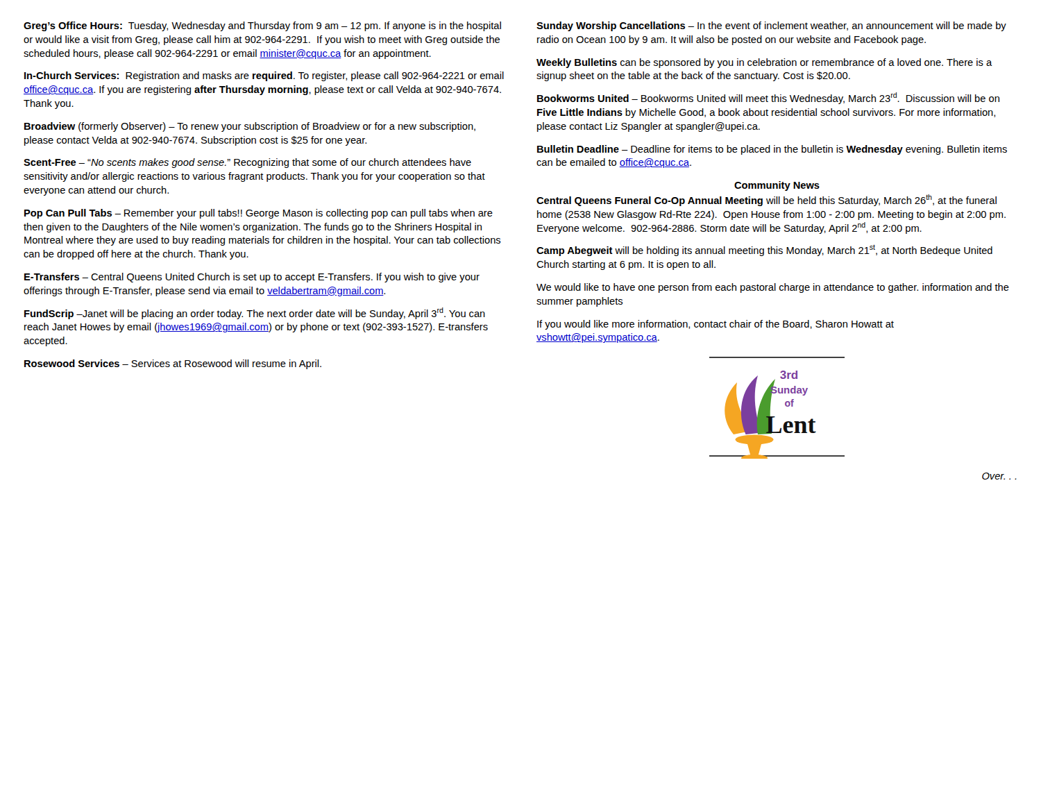Greg’s Office Hours: Tuesday, Wednesday and Thursday from 9 am – 12 pm. If anyone is in the hospital or would like a visit from Greg, please call him at 902-964-2291. If you wish to meet with Greg outside the scheduled hours, please call 902-964-2291 or email minister@cquc.ca for an appointment.
In-Church Services: Registration and masks are required. To register, please call 902-964-2221 or email office@cquc.ca. If you are registering after Thursday morning, please text or call Velda at 902-940-7674. Thank you.
Broadview (formerly Observer) – To renew your subscription of Broadview or for a new subscription, please contact Velda at 902-940-7674. Subscription cost is $25 for one year.
Scent-Free – “No scents makes good sense.” Recognizing that some of our church attendees have sensitivity and/or allergic reactions to various fragrant products. Thank you for your cooperation so that everyone can attend our church.
Pop Can Pull Tabs – Remember your pull tabs!! George Mason is collecting pop can pull tabs when are then given to the Daughters of the Nile women’s organization. The funds go to the Shriners Hospital in Montreal where they are used to buy reading materials for children in the hospital. Your can tab collections can be dropped off here at the church. Thank you.
E-Transfers – Central Queens United Church is set up to accept E-Transfers. If you wish to give your offerings through E-Transfer, please send via email to veldabertram@gmail.com.
FundScrip –Janet will be placing an order today. The next order date will be Sunday, April 3rd. You can reach Janet Howes by email (jhowes1969@gmail.com) or by phone or text (902-393-1527). E-transfers accepted.
Rosewood Services – Services at Rosewood will resume in April.
Sunday Worship Cancellations – In the event of inclement weather, an announcement will be made by radio on Ocean 100 by 9 am. It will also be posted on our website and Facebook page.
Weekly Bulletins can be sponsored by you in celebration or remembrance of a loved one. There is a signup sheet on the table at the back of the sanctuary. Cost is $20.00.
Bookworms United – Bookworms United will meet this Wednesday, March 23rd. Discussion will be on Five Little Indians by Michelle Good, a book about residential school survivors. For more information, please contact Liz Spangler at spangler@upei.ca.
Bulletin Deadline – Deadline for items to be placed in the bulletin is Wednesday evening. Bulletin items can be emailed to office@cquc.ca.
Community News
Central Queens Funeral Co-Op Annual Meeting will be held this Saturday, March 26th, at the funeral home (2538 New Glasgow Rd-Rte 224). Open House from 1:00 - 2:00 pm. Meeting to begin at 2:00 pm. Everyone welcome. 902-964-2886. Storm date will be Saturday, April 2nd, at 2:00 pm.
Camp Abegweit will be holding its annual meeting this Monday, March 21st, at North Bedeque United Church starting at 6 pm. It is open to all.
We would like to have one person from each pastoral charge in attendance to gather. information and the summer pamphlets
If you would like more information, contact chair of the Board, Sharon Howatt at vshowtt@pei.sympatico.ca.
Over. . .